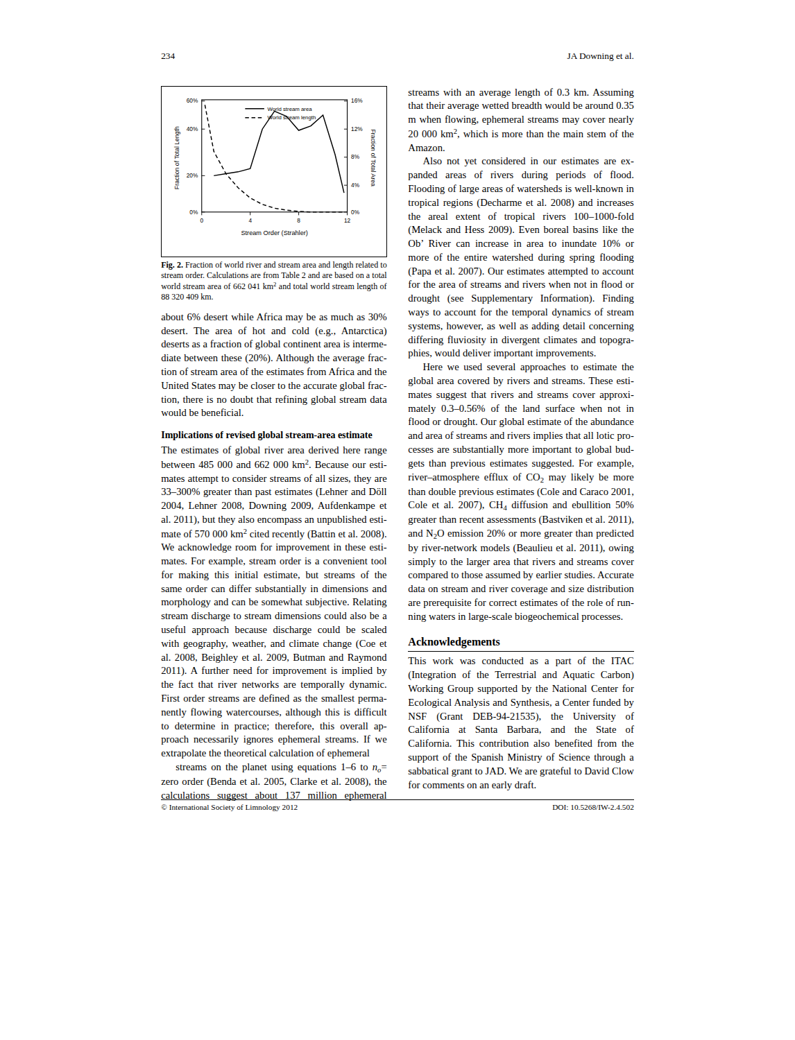234 JA Downing et al.
60% 40% 20% 0% 16% 12% 8% 4% 0% 0 4 8 12 World stream area World stream length Fraction of Total Length Fraction of Total Area Stream Order (Strahler)
Fig. 2. Fraction of world river and stream area and length related to stream order. Calculations are from Table 2 and are based on a total world stream area of 662 041 km2 and total world stream length of 88 320 409 km.
about 6% desert while Africa may be as much as 30% desert. The area of hot and cold (e.g., Antarctica) deserts as a fraction of global continent area is intermediate between these (20%). Although the average fraction of stream area of the estimates from Africa and the United States may be closer to the accurate global fraction, there is no doubt that refining global stream data would be beneficial.
Implications of revised global stream-area estimate
The estimates of global river area derived here range between 485 000 and 662 000 km2. Because our estimates attempt to consider streams of all sizes, they are 33–300% greater than past estimates (Lehner and Döll 2004, Lehner 2008, Downing 2009, Aufdenkampe et al. 2011), but they also encompass an unpublished estimate of 570 000 km2 cited recently (Battin et al. 2008). We acknowledge room for improvement in these estimates. For example, stream order is a convenient tool for making this initial estimate, but streams of the same order can differ substantially in dimensions and morphology and can be somewhat subjective. Relating stream discharge to stream dimensions could also be a useful approach because discharge could be scaled with geography, weather, and climate change (Coe et al. 2008, Beighley et al. 2009, Butman and Raymond 2011). A further need for improvement is implied by the fact that river networks are temporally dynamic. First order streams are defined as the smallest permanently flowing watercourses, although this is difficult to determine in practice; therefore, this overall approach necessarily ignores ephemeral streams. If we extrapolate the theoretical calculation of ephemeral
streams on the planet using equations 1–6 to no= zero order (Benda et al. 2005, Clarke et al. 2008), the calculations suggest about 137 million ephemeral streams with an average length of 0.3 km. Assuming that their average wetted breadth would be around 0.35 m when flowing, ephemeral streams may cover nearly 20 000 km2, which is more than the main stem of the Amazon.
Also not yet considered in our estimates are expanded areas of rivers during periods of flood. Flooding of large areas of watersheds is well-known in tropical regions (Decharme et al. 2008) and increases the areal extent of tropical rivers 100–1000-fold (Melack and Hess 2009). Even boreal basins like the Ob’ River can increase in area to inundate 10% or more of the entire watershed during spring flooding (Papa et al. 2007). Our estimates attempted to account for the area of streams and rivers when not in flood or drought (see Supplementary Information). Finding ways to account for the temporal dynamics of stream systems, however, as well as adding detail concerning differing fluviosity in divergent climates and topographies, would deliver important improvements.
Here we used several approaches to estimate the global area covered by rivers and streams. These estimates suggest that rivers and streams cover approximately 0.3–0.56% of the land surface when not in flood or drought. Our global estimate of the abundance and area of streams and rivers implies that all lotic processes are substantially more important to global budgets than previous estimates suggested. For example, river–atmosphere efflux of CO2 may likely be more than double previous estimates (Cole and Caraco 2001, Cole et al. 2007), CH4 diffusion and ebullition 50% greater than recent assessments (Bastviken et al. 2011), and N2O emission 20% or more greater than predicted by river-network models (Beaulieu et al. 2011), owing simply to the larger area that rivers and streams cover compared to those assumed by earlier studies. Accurate data on stream and river coverage and size distribution are prerequisite for correct estimates of the role of running waters in large-scale biogeochemical processes.
Acknowledgements
This work was conducted as a part of the ITAC (Integration of the Terrestrial and Aquatic Carbon) Working Group supported by the National Center for Ecological Analysis and Synthesis, a Center funded by NSF (Grant DEB-94-21535), the University of California at Santa Barbara, and the State of California. This contribution also benefited from the support of the Spanish Ministry of Science through a sabbatical grant to JAD. We are grateful to David Clow for comments on an early draft.
© International Society of Limnology 2012 DOI: 10.5268/IW-2.4.502